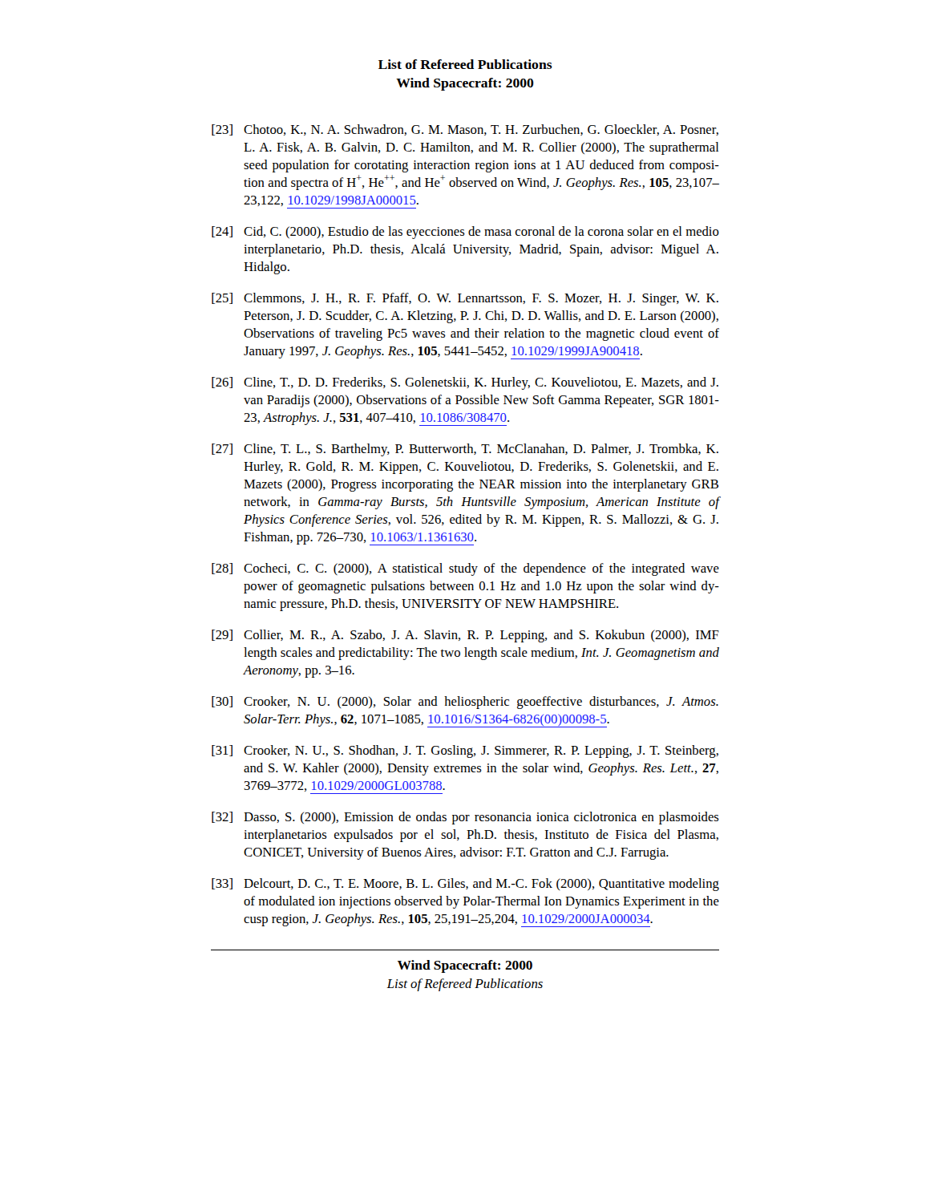List of Refereed Publications Wind Spacecraft: 2000
[23] Chotoo, K., N. A. Schwadron, G. M. Mason, T. H. Zurbuchen, G. Gloeckler, A. Posner, L. A. Fisk, A. B. Galvin, D. C. Hamilton, and M. R. Collier (2000), The suprathermal seed population for corotating interaction region ions at 1 AU deduced from composition and spectra of H+, He++, and He+ observed on Wind, J. Geophys. Res., 105, 23,107–23,122, 10.1029/1998JA000015.
[24] Cid, C. (2000), Estudio de las eyecciones de masa coronal de la corona solar en el medio interplanetario, Ph.D. thesis, Alcalá University, Madrid, Spain, advisor: Miguel A. Hidalgo.
[25] Clemmons, J. H., R. F. Pfaff, O. W. Lennartsson, F. S. Mozer, H. J. Singer, W. K. Peterson, J. D. Scudder, C. A. Kletzing, P. J. Chi, D. D. Wallis, and D. E. Larson (2000), Observations of traveling Pc5 waves and their relation to the magnetic cloud event of January 1997, J. Geophys. Res., 105, 5441–5452, 10.1029/1999JA900418.
[26] Cline, T., D. D. Frederiks, S. Golenetskii, K. Hurley, C. Kouveliotou, E. Mazets, and J. van Paradijs (2000), Observations of a Possible New Soft Gamma Repeater, SGR 1801-23, Astrophys. J., 531, 407–410, 10.1086/308470.
[27] Cline, T. L., S. Barthelmy, P. Butterworth, T. McClanahan, D. Palmer, J. Trombka, K. Hurley, R. Gold, R. M. Kippen, C. Kouveliotou, D. Frederiks, S. Golenetskii, and E. Mazets (2000), Progress incorporating the NEAR mission into the interplanetary GRB network, in Gamma-ray Bursts, 5th Huntsville Symposium, American Institute of Physics Conference Series, vol. 526, edited by R. M. Kippen, R. S. Mallozzi, & G. J. Fishman, pp. 726–730, 10.1063/1.1361630.
[28] Cocheci, C. C. (2000), A statistical study of the dependence of the integrated wave power of geomagnetic pulsations between 0.1 Hz and 1.0 Hz upon the solar wind dynamic pressure, Ph.D. thesis, UNIVERSITY OF NEW HAMPSHIRE.
[29] Collier, M. R., A. Szabo, J. A. Slavin, R. P. Lepping, and S. Kokubun (2000), IMF length scales and predictability: The two length scale medium, Int. J. Geomagnetism and Aeronomy, pp. 3–16.
[30] Crooker, N. U. (2000), Solar and heliospheric geoeffective disturbances, J. Atmos. Solar-Terr. Phys., 62, 1071–1085, 10.1016/S1364-6826(00)00098-5.
[31] Crooker, N. U., S. Shodhan, J. T. Gosling, J. Simmerer, R. P. Lepping, J. T. Steinberg, and S. W. Kahler (2000), Density extremes in the solar wind, Geophys. Res. Lett., 27, 3769–3772, 10.1029/2000GL003788.
[32] Dasso, S. (2000), Emission de ondas por resonancia ionica ciclotronica en plasmoides interplanetarios expulsados por el sol, Ph.D. thesis, Instituto de Fisica del Plasma, CONICET, University of Buenos Aires, advisor: F.T. Gratton and C.J. Farrugia.
[33] Delcourt, D. C., T. E. Moore, B. L. Giles, and M.-C. Fok (2000), Quantitative modeling of modulated ion injections observed by Polar-Thermal Ion Dynamics Experiment in the cusp region, J. Geophys. Res., 105, 25,191–25,204, 10.1029/2000JA000034.
Wind Spacecraft: 2000 List of Refereed Publications